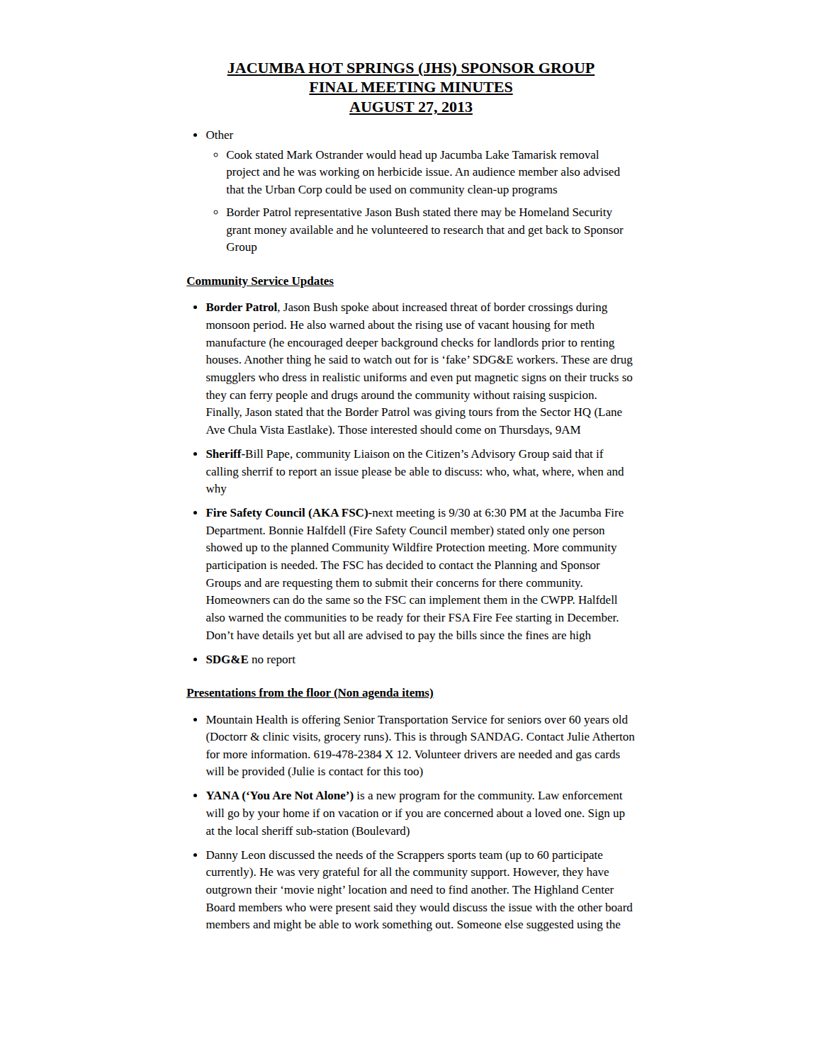JACUMBA HOT SPRINGS (JHS) SPONSOR GROUP FINAL MEETING MINUTES AUGUST 27, 2013
Other
Cook stated Mark Ostrander would head up Jacumba Lake Tamarisk removal project and he was working on herbicide issue. An audience member also advised that the Urban Corp could be used on community clean-up programs
Border Patrol representative Jason Bush stated there may be Homeland Security grant money available and he volunteered to research that and get back to Sponsor Group
Community Service Updates
Border Patrol, Jason Bush spoke about increased threat of border crossings during monsoon period. He also warned about the rising use of vacant housing for meth manufacture (he encouraged deeper background checks for landlords prior to renting houses. Another thing he said to watch out for is ‘fake’ SDG&E workers. These are drug smugglers who dress in realistic uniforms and even put magnetic signs on their trucks so they can ferry people and drugs around the community without raising suspicion. Finally, Jason stated that the Border Patrol was giving tours from the Sector HQ (Lane Ave Chula Vista Eastlake). Those interested should come on Thursdays, 9AM
Sheriff-Bill Pape, community Liaison on the Citizen’s Advisory Group said that if calling sherrif to report an issue please be able to discuss: who, what, where, when and why
Fire Safety Council (AKA FSC)-next meeting is 9/30 at 6:30 PM at the Jacumba Fire Department. Bonnie Halfdell (Fire Safety Council member) stated only one person showed up to the planned Community Wildfire Protection meeting. More community participation is needed. The FSC has decided to contact the Planning and Sponsor Groups and are requesting them to submit their concerns for there community. Homeowners can do the same so the FSC can implement them in the CWPP. Halfdell also warned the communities to be ready for their FSA Fire Fee starting in December. Don’t have details yet but all are advised to pay the bills since the fines are high
SDG&E no report
Presentations from the floor (Non agenda items)
Mountain Health is offering Senior Transportation Service for seniors over 60 years old (Doctorr & clinic visits, grocery runs). This is through SANDAG. Contact Julie Atherton for more information. 619-478-2384 X 12. Volunteer drivers are needed and gas cards will be provided (Julie is contact for this too)
YANA (‘You Are Not Alone’) is a new program for the community. Law enforcement will go by your home if on vacation or if you are concerned about a loved one. Sign up at the local sheriff sub-station (Boulevard)
Danny Leon discussed the needs of the Scrappers sports team (up to 60 participate currently). He was very grateful for all the community support. However, they have outgrown their ‘movie night’ location and need to find another. The Highland Center Board members who were present said they would discuss the issue with the other board members and might be able to work something out. Someone else suggested using the